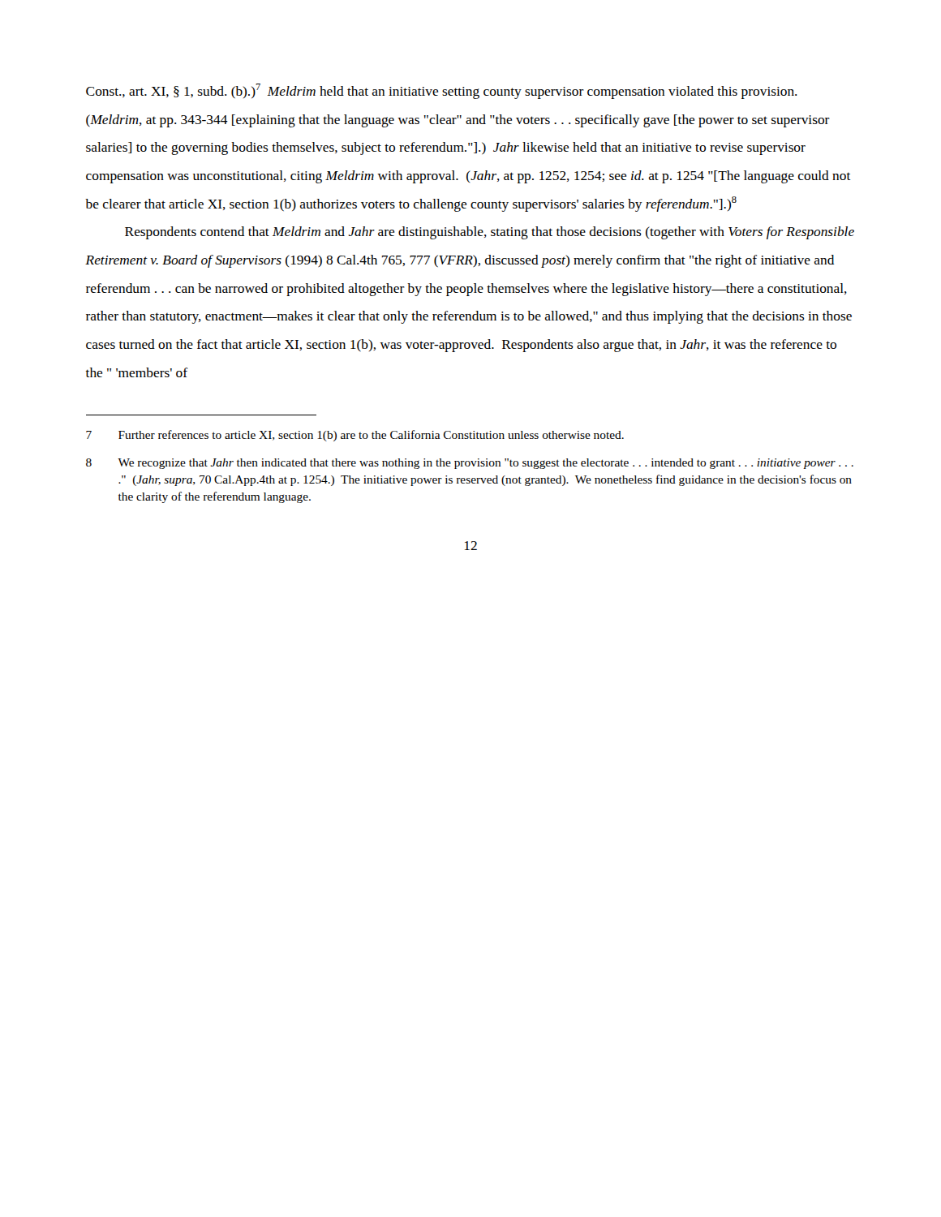Const., art. XI, § 1, subd. (b).)7 Meldrim held that an initiative setting county supervisor compensation violated this provision. (Meldrim, at pp. 343-344 [explaining that the language was "clear" and "the voters . . . specifically gave [the power to set supervisor salaries] to the governing bodies themselves, subject to referendum."].) Jahr likewise held that an initiative to revise supervisor compensation was unconstitutional, citing Meldrim with approval. (Jahr, at pp. 1252, 1254; see id. at p. 1254 "[The language could not be clearer that article XI, section 1(b) authorizes voters to challenge county supervisors' salaries by referendum."].)8
Respondents contend that Meldrim and Jahr are distinguishable, stating that those decisions (together with Voters for Responsible Retirement v. Board of Supervisors (1994) 8 Cal.4th 765, 777 (VFRR), discussed post) merely confirm that "the right of initiative and referendum . . . can be narrowed or prohibited altogether by the people themselves where the legislative history—there a constitutional, rather than statutory, enactment—makes it clear that only the referendum is to be allowed," and thus implying that the decisions in those cases turned on the fact that article XI, section 1(b), was voter-approved. Respondents also argue that, in Jahr, it was the reference to the " 'members' of
7 Further references to article XI, section 1(b) are to the California Constitution unless otherwise noted.
8 We recognize that Jahr then indicated that there was nothing in the provision "to suggest the electorate . . . intended to grant . . . initiative power . . . ." (Jahr, supra, 70 Cal.App.4th at p. 1254.) The initiative power is reserved (not granted). We nonetheless find guidance in the decision's focus on the clarity of the referendum language.
12